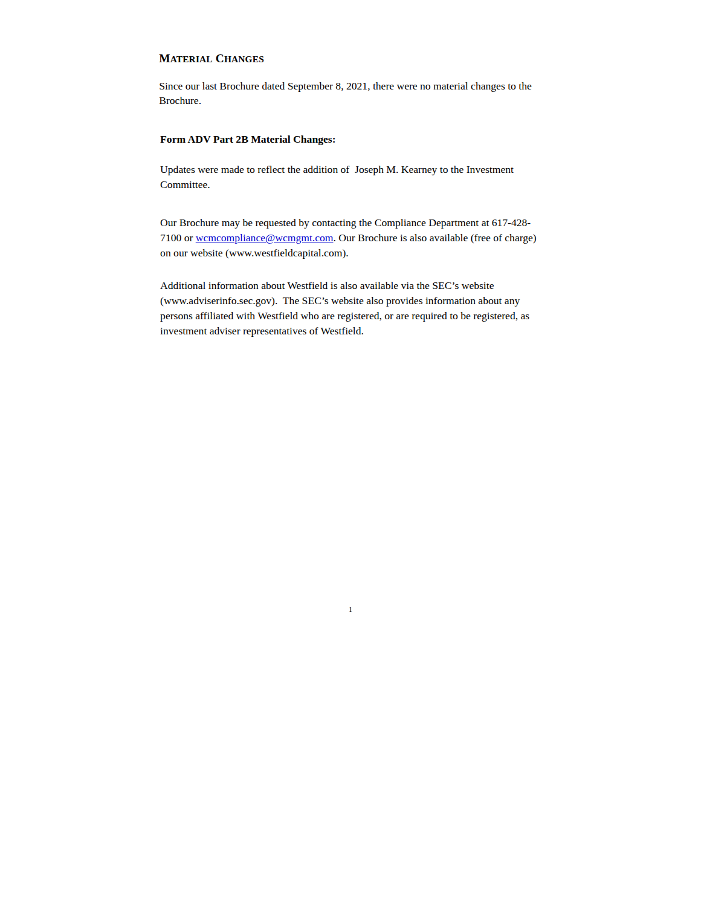MATERIAL CHANGES
Since our last Brochure dated September 8, 2021, there were no material changes to the Brochure.
Form ADV Part 2B Material Changes:
Updates were made to reflect the addition of Joseph M. Kearney to the Investment Committee.
Our Brochure may be requested by contacting the Compliance Department at 617-428-7100 or wcmcompliance@wcmgmt.com. Our Brochure is also available (free of charge) on our website (www.westfieldcapital.com).
Additional information about Westfield is also available via the SEC’s website (www.adviserinfo.sec.gov). The SEC’s website also provides information about any persons affiliated with Westfield who are registered, or are required to be registered, as investment adviser representatives of Westfield.
1